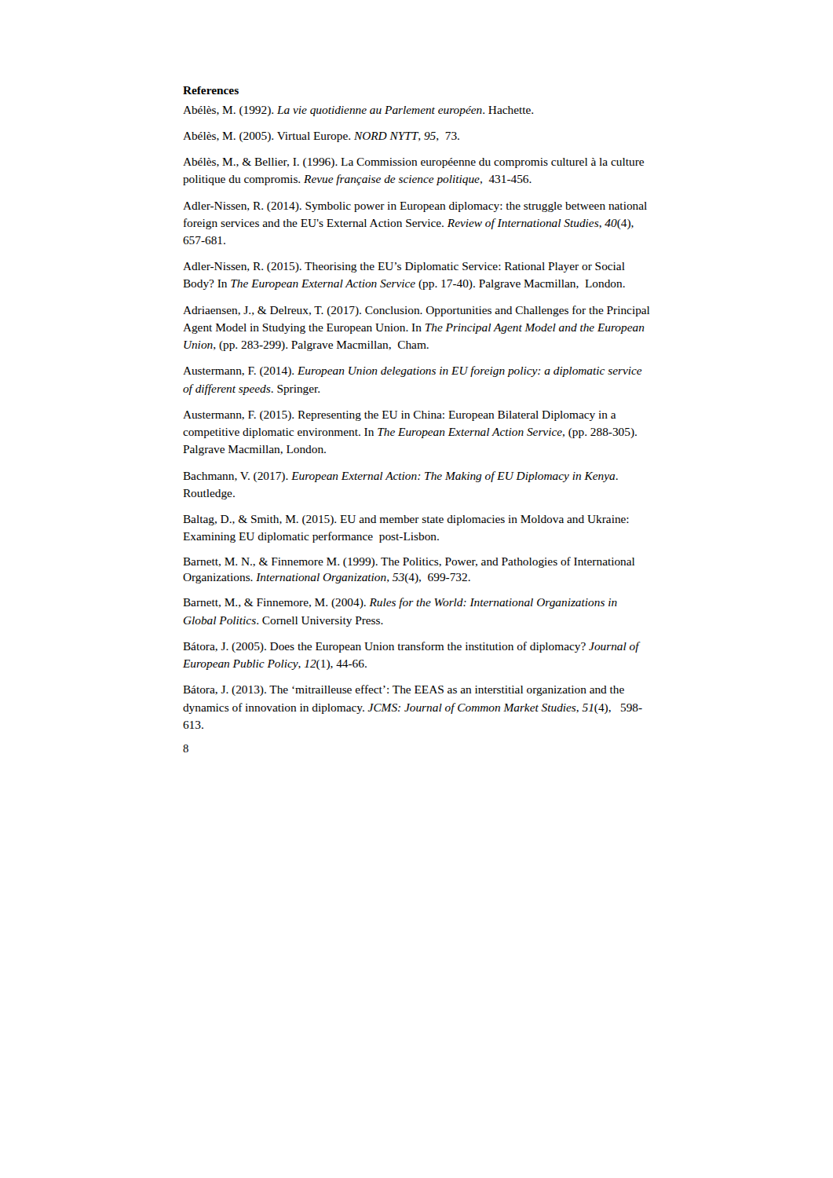References
Abélès, M. (1992). La vie quotidienne au Parlement européen. Hachette.
Abélès, M. (2005). Virtual Europe. NORD NYTT, 95, 73.
Abélès, M., & Bellier, I. (1996). La Commission européenne du compromis culturel à la culture politique du compromis. Revue française de science politique, 431-456.
Adler-Nissen, R. (2014). Symbolic power in European diplomacy: the struggle between national foreign services and the EU's External Action Service. Review of International Studies, 40(4), 657-681.
Adler-Nissen, R. (2015). Theorising the EU’s Diplomatic Service: Rational Player or Social Body? In The European External Action Service (pp. 17-40). Palgrave Macmillan, London.
Adriaensen, J., & Delreux, T. (2017). Conclusion. Opportunities and Challenges for the Principal Agent Model in Studying the European Union. In The Principal Agent Model and the European Union, (pp. 283-299). Palgrave Macmillan, Cham.
Austermann, F. (2014). European Union delegations in EU foreign policy: a diplomatic service of different speeds. Springer.
Austermann, F. (2015). Representing the EU in China: European Bilateral Diplomacy in a competitive diplomatic environment. In The European External Action Service, (pp. 288-305). Palgrave Macmillan, London.
Bachmann, V. (2017). European External Action: The Making of EU Diplomacy in Kenya. Routledge.
Baltag, D., & Smith, M. (2015). EU and member state diplomacies in Moldova and Ukraine: Examining EU diplomatic performance post-Lisbon.
Barnett, M. N., & Finnemore M. (1999). The Politics, Power, and Pathologies of International Organizations. International Organization, 53(4), 699-732.
Barnett, M., & Finnemore, M. (2004). Rules for the World: International Organizations in Global Politics. Cornell University Press.
Bátora, J. (2005). Does the European Union transform the institution of diplomacy? Journal of European Public Policy, 12(1), 44-66.
Bátora, J. (2013). The ‘mitrailleuse effect’: The EEAS as an interstitial organization and the dynamics of innovation in diplomacy. JCMS: Journal of Common Market Studies, 51(4), 598-613.
8